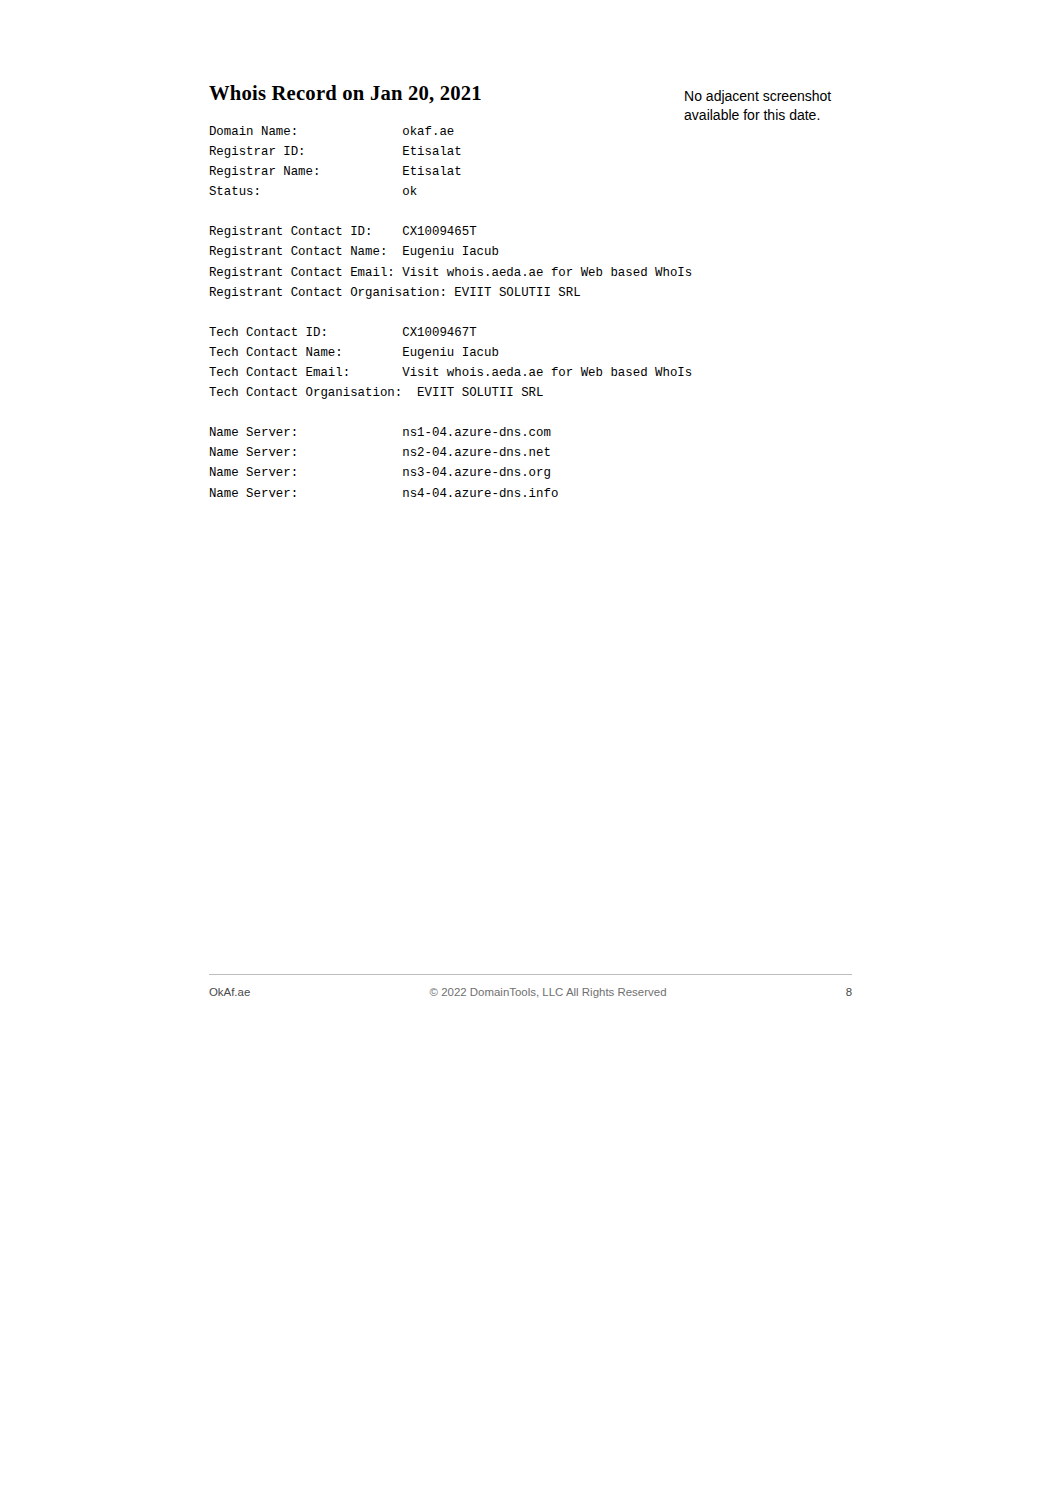Whois Record on Jan 20, 2021
Domain Name:              okaf.ae
Registrar ID:             Etisalat
Registrar Name:           Etisalat
Status:                   ok

Registrant Contact ID:    CX1009465T
Registrant Contact Name:  Eugeniu Iacub
Registrant Contact Email: Visit whois.aeda.ae for Web based WhoIs
Registrant Contact Organisation: EVIIT SOLUTII SRL

Tech Contact ID:          CX1009467T
Tech Contact Name:        Eugeniu Iacub
Tech Contact Email:       Visit whois.aeda.ae for Web based WhoIs
Tech Contact Organisation:  EVIIT SOLUTII SRL

Name Server:              ns1-04.azure-dns.com
Name Server:              ns2-04.azure-dns.net
Name Server:              ns3-04.azure-dns.org
Name Server:              ns4-04.azure-dns.info
No adjacent screenshot available for this date.
OkAf.ae © 2022 DomainTools, LLC All Rights Reserved 8